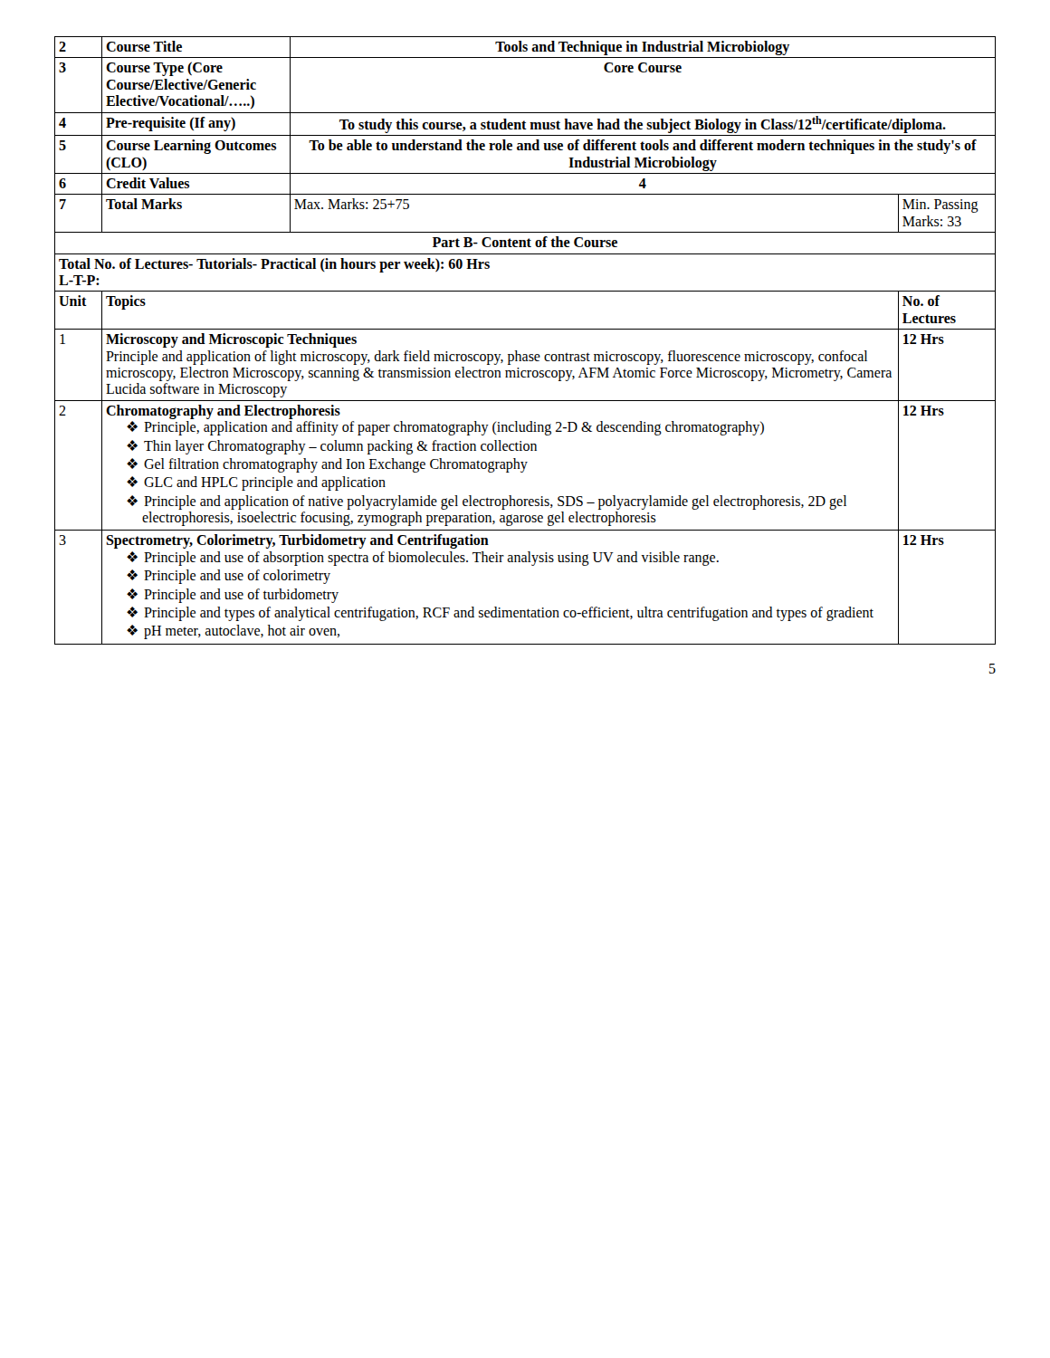| 2 | Course Title | Tools and Technique in Industrial Microbiology |
| 3 | Course Type (Core Course/Elective/Generic Elective/Vocational/…..) | Core Course |
| 4 | Pre-requisite (If any) | To study this course, a student must have had the subject Biology in Class/12 th /certificate/diploma. |
| 5 | Course Learning Outcomes (CLO) | To be able to understand the role and use of different tools and different modern techniques in the study's of Industrial Microbiology |
| 6 | Credit Values | 4 |
| 7 | Total Marks | Max. Marks: 25+75 | Min. Passing Marks: 33 |
| Part B- Content of the Course |
| Total No. of Lectures- Tutorials- Practical (in hours per week): 60 Hrs L-T-P: |
| Unit | Topics | No. of Lectures |
| 1 | Microscopy and Microscopic Techniques Principle and application of light microscopy, dark field microscopy, phase contrast microscopy, fluorescence microscopy, confocal microscopy, Electron Microscopy, scanning & transmission electron microscopy, AFM Atomic Force Microscopy, Micrometry, Camera Lucida software in Microscopy | 12 Hrs |
| 2 | Chromatography and Electrophoresis Principle, application and affinity of paper chromatography (including 2-D & descending chromatography) Thin layer Chromatography – column packing & fraction collection Gel filtration chromatography and Ion Exchange Chromatography GLC and HPLC principle and application Principle and application of native polyacrylamide gel electrophoresis, SDS – polyacrylamide gel electrophoresis, 2D gel electrophoresis, isoelectric focusing, zymograph preparation, agarose gel electrophoresis | 12 Hrs |
| 3 | Spectrometry, Colorimetry, Turbidometry and Centrifugation Principle and use of absorption spectra of biomolecules. Their analysis using UV and visible range. Principle and use of colorimetry Principle and use of turbidometry Principle and types of analytical centrifugation, RCF and sedimentation co-efficient, ultra centrifugation and types of gradient pH meter, autoclave, hot air oven, | 12 Hrs |
5